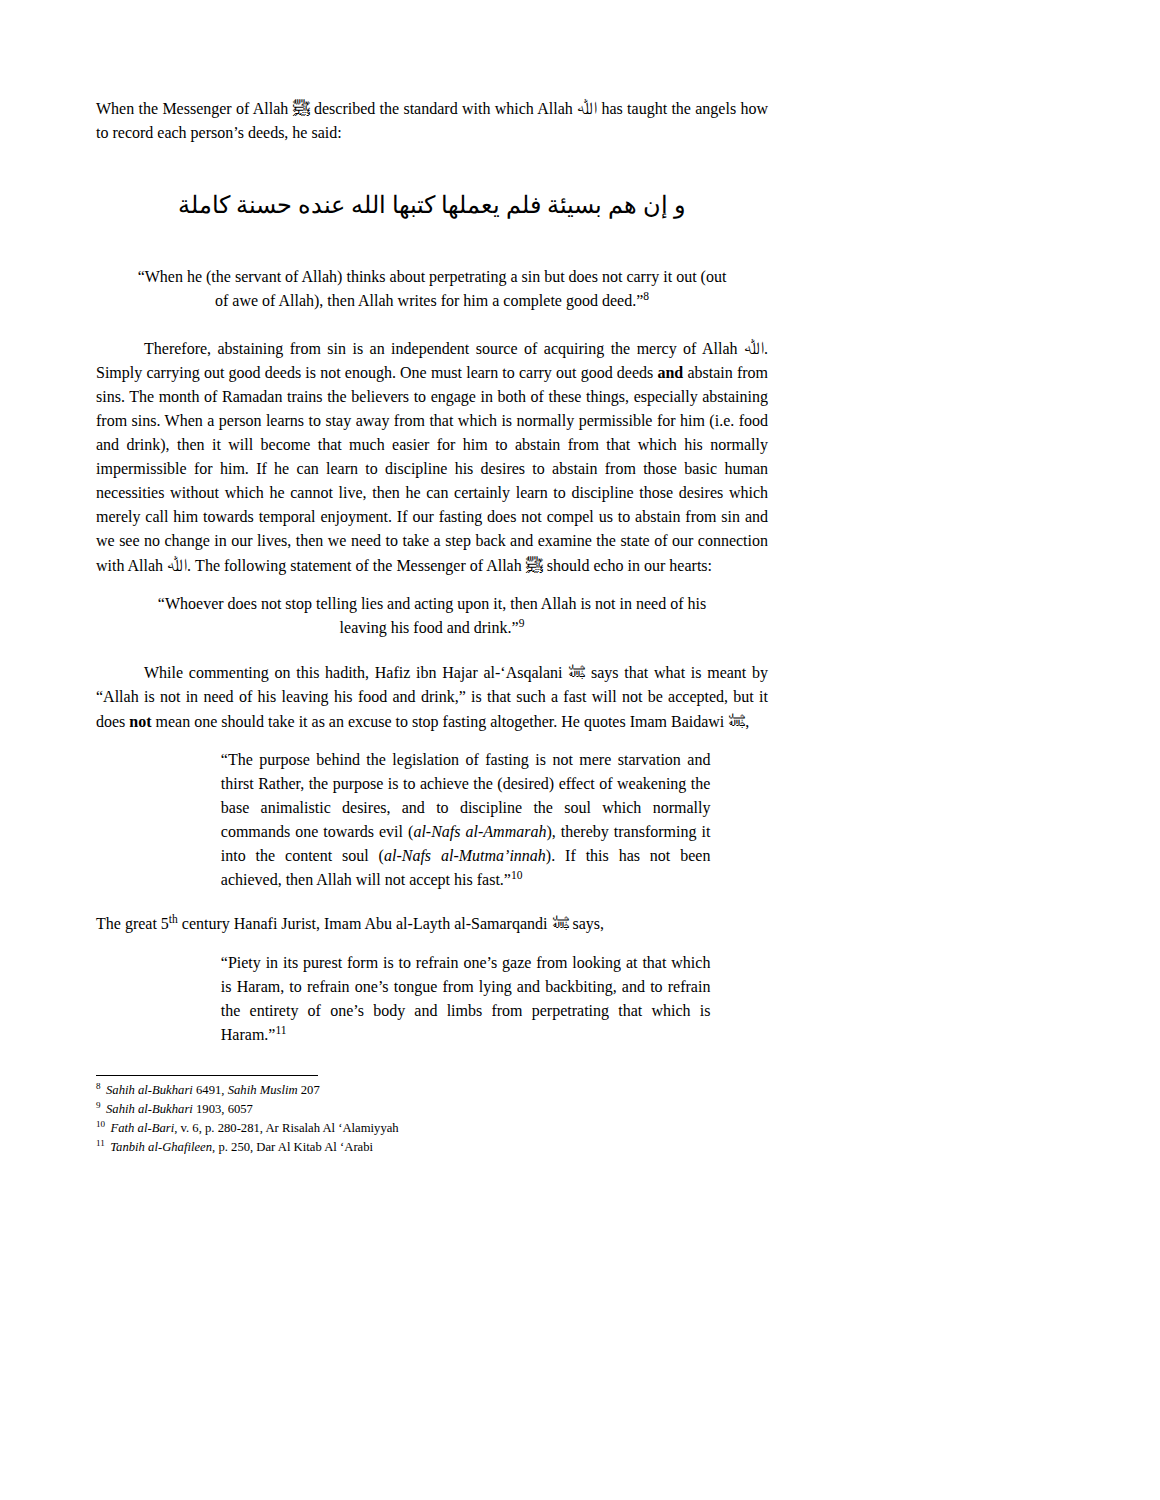When the Messenger of Allah ﷺ described the standard with which Allah ﷲ has taught the angels how to record each person’s deeds, he said:
و إن هم بسيئة فلم يعملها كتبها الله عنده حسنة كاملة
“When he (the servant of Allah) thinks about perpetrating a sin but does not carry it out (out of awe of Allah), then Allah writes for him a complete good deed.”8
Therefore, abstaining from sin is an independent source of acquiring the mercy of Allah ﷲ. Simply carrying out good deeds is not enough. One must learn to carry out good deeds and abstain from sins. The month of Ramadan trains the believers to engage in both of these things, especially abstaining from sins. When a person learns to stay away from that which is normally permissible for him (i.e. food and drink), then it will become that much easier for him to abstain from that which his normally impermissible for him. If he can learn to discipline his desires to abstain from those basic human necessities without which he cannot live, then he can certainly learn to discipline those desires which merely call him towards temporal enjoyment. If our fasting does not compel us to abstain from sin and we see no change in our lives, then we need to take a step back and examine the state of our connection with Allah ﷲ. The following statement of the Messenger of Allah ﷺ should echo in our hearts:
“Whoever does not stop telling lies and acting upon it, then Allah is not in need of his leaving his food and drink.”9
While commenting on this hadith, Hafiz ibn Hajar al-‘Asqalani ﷻ says that what is meant by “Allah is not in need of his leaving his food and drink,” is that such a fast will not be accepted, but it does not mean one should take it as an excuse to stop fasting altogether. He quotes Imam Baidawi ﷻ,
“The purpose behind the legislation of fasting is not mere starvation and thirst Rather, the purpose is to achieve the (desired) effect of weakening the base animalistic desires, and to discipline the soul which normally commands one towards evil (al-Nafs al-Ammarah), thereby transforming it into the content soul (al-Nafs al-Mutma’innah). If this has not been achieved, then Allah will not accept his fast.”10
The great 5th century Hanafi Jurist, Imam Abu al-Layth al-Samarqandi ﷻ says,
“Piety in its purest form is to refrain one’s gaze from looking at that which is Haram, to refrain one’s tongue from lying and backbiting, and to refrain the entirety of one’s body and limbs from perpetrating that which is Haram.”11
8 Sahih al-Bukhari 6491, Sahih Muslim 207
9 Sahih al-Bukhari 1903, 6057
10 Fath al-Bari, v. 6, p. 280-281, Ar Risalah Al ‘Alamiyyah
11 Tanbih al-Ghafileen, p. 250, Dar Al Kitab Al ‘Arabi